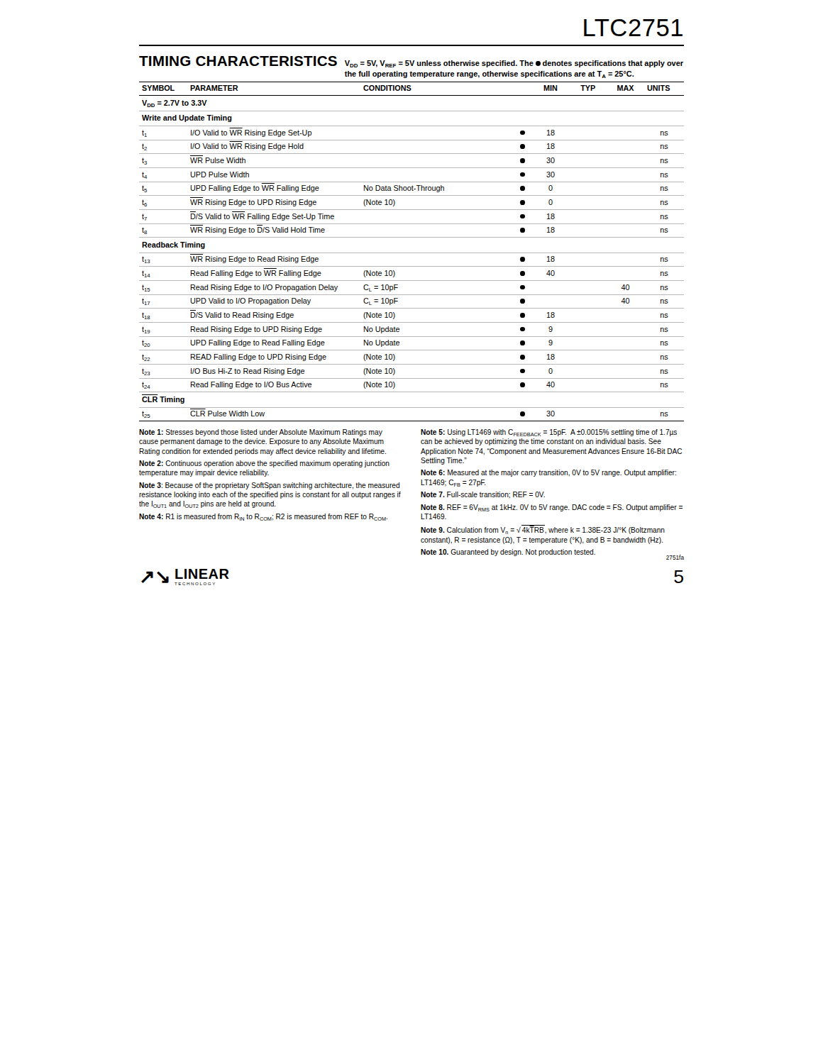LTC2751
TIMING CHARACTERISTICS
VDD = 5V, VREF = 5V unless otherwise specified. The denotes specifications that apply over the full operating temperature range, otherwise specifications are at TA = 25°C.
| SYMBOL | PARAMETER | CONDITIONS | | MIN | TYP | MAX | UNITS |
| --- | --- | --- | --- | --- | --- | --- | --- |
| V DD = 2.7V to 3.3V |
| Write and Update Timing |
| t 1 | I/O Valid to WR Rising Edge Set-Up | | | 18 | | | ns |
| t 2 | I/O Valid to WR Rising Edge Hold | | | 18 | | | ns |
| t 3 | WR Pulse Width | | | 30 | | | ns |
| t 4 | UPD Pulse Width | | | 30 | | | ns |
| t 5 | UPD Falling Edge to WR Falling Edge | No Data Shoot-Through | | 0 | | | ns |
| t 6 | WR Rising Edge to UPD Rising Edge | (Note 10) | | 0 | | | ns |
| t 7 | D /S Valid to WR Falling Edge Set-Up Time | | | 18 | | | ns |
| t 8 | WR Rising Edge to D /S Valid Hold Time | | | 18 | | | ns |
| Readback Timing |
| t 13 | WR Rising Edge to Read Rising Edge | | | 18 | | | ns |
| t 14 | Read Falling Edge to WR Falling Edge | (Note 10) | | 40 | | | ns |
| t 15 | Read Rising Edge to I/O Propagation Delay | C L = 10pF | | | | 40 | ns |
| t 17 | UPD Valid to I/O Propagation Delay | C L = 10pF | | | | 40 | ns |
| t 18 | D /S Valid to Read Rising Edge | (Note 10) | | 18 | | | ns |
| t 19 | Read Rising Edge to UPD Rising Edge | No Update | | 9 | | | ns |
| t 20 | UPD Falling Edge to Read Falling Edge | No Update | | 9 | | | ns |
| t 22 | READ Falling Edge to UPD Rising Edge | (Note 10) | | 18 | | | ns |
| t 23 | I/O Bus Hi-Z to Read Rising Edge | (Note 10) | | 0 | | | ns |
| t 24 | Read Falling Edge to I/O Bus Active | (Note 10) | | 40 | | | ns |
| CLR Timing |
| t 25 | CLR Pulse Width Low | | | 30 | | | ns |
Note 1: Stresses beyond those listed under Absolute Maximum Ratings may cause permanent damage to the device. Exposure to any Absolute Maximum Rating condition for extended periods may affect device reliability and lifetime.
Note 2: Continuous operation above the specified maximum operating junction temperature may impair device reliability.
Note 3: Because of the proprietary SoftSpan switching architecture, the measured resistance looking into each of the specified pins is constant for all output ranges if the IOUT1 and IOUT2 pins are held at ground.
Note 4: R1 is measured from RIN to RCOM; R2 is measured from REF to RCOM.
Note 5: Using LT1469 with CFEEDBACK = 15pF. A ±0.0015% settling time of 1.7µs can be achieved by optimizing the time constant on an individual basis. See Application Note 74, “Component and Measurement Advances Ensure 16-Bit DAC Settling Time.”
Note 6: Measured at the major carry transition, 0V to 5V range. Output amplifier: LT1469; CFB = 27pF.
Note 7. Full-scale transition; REF = 0V.
Note 8. REF = 6VRMS at 1kHz. 0V to 5V range. DAC code = FS. Output amplifier = LT1469.
Note 9. Calculation from Vn = √4kTRB, where k = 1.38E-23 J/°K (Boltzmann constant), R = resistance (Ω), T = temperature (°K), and B = bandwidth (Hz).
Note 10. Guaranteed by design. Not production tested.
2751fa
↗↘ LINEAR TECHNOLOGY
5